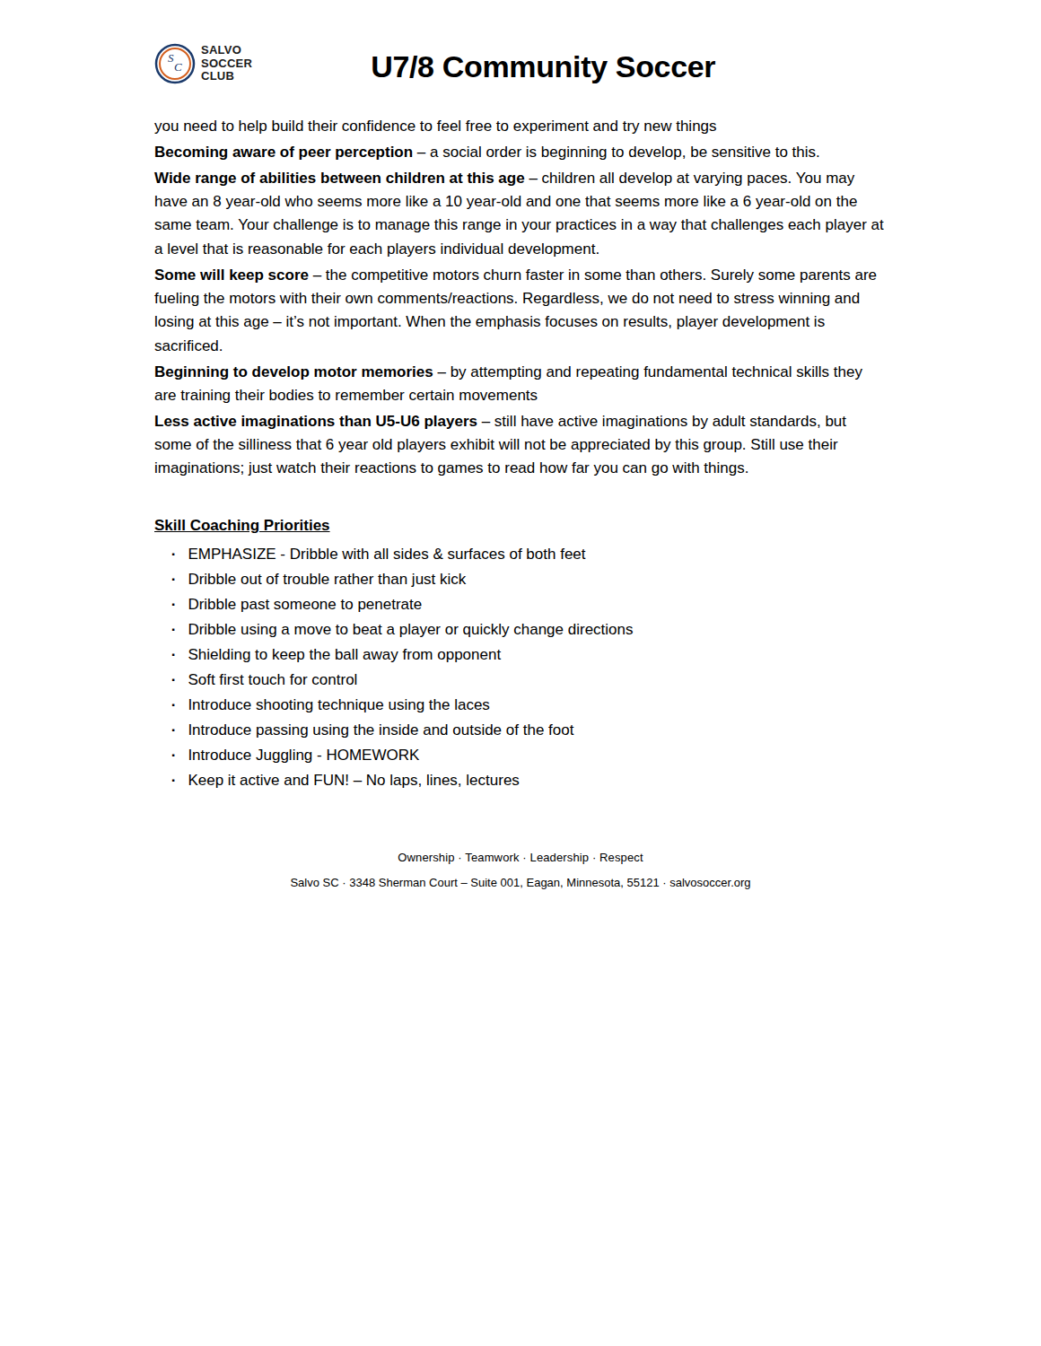S C
SALVO
SOCCER
CLUB
U7/8 Community Soccer
you need to help build their confidence to feel free to experiment and try new things
Becoming aware of peer perception – a social order is beginning to develop, be sensitive to this.
Wide range of abilities between children at this age – children all develop at varying paces. You may have an 8 year-old who seems more like a 10 year-old and one that seems more like a 6 year-old on the same team. Your challenge is to manage this range in your practices in a way that challenges each player at a level that is reasonable for each players individual development.
Some will keep score – the competitive motors churn faster in some than others. Surely some parents are fueling the motors with their own comments/reactions. Regardless, we do not need to stress winning and losing at this age – it’s not important. When the emphasis focuses on results, player development is sacrificed.
Beginning to develop motor memories – by attempting and repeating fundamental technical skills they are training their bodies to remember certain movements
Less active imaginations than U5-U6 players – still have active imaginations by adult standards, but some of the silliness that 6 year old players exhibit will not be appreciated by this group. Still use their imaginations; just watch their reactions to games to read how far you can go with things.
Skill Coaching Priorities
EMPHASIZE - Dribble with all sides & surfaces of both feet
Dribble out of trouble rather than just kick
Dribble past someone to penetrate
Dribble using a move to beat a player or quickly change directions
Shielding to keep the ball away from opponent
Soft first touch for control
Introduce shooting technique using the laces
Introduce passing using the inside and outside of the foot
Introduce Juggling - HOMEWORK
Keep it active and FUN! – No laps, lines, lectures
Ownership · Teamwork · Leadership · Respect
Salvo SC · 3348 Sherman Court – Suite 001, Eagan, Minnesota, 55121 · salvosoccer.org